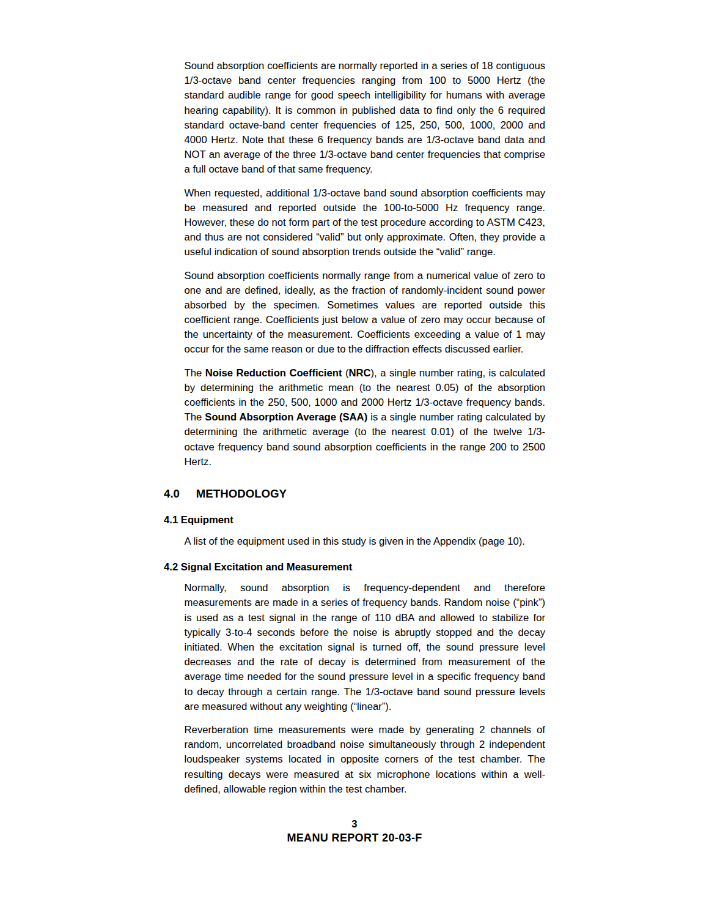Sound absorption coefficients are normally reported in a series of 18 contiguous 1/3-octave band center frequencies ranging from 100 to 5000 Hertz (the standard audible range for good speech intelligibility for humans with average hearing capability). It is common in published data to find only the 6 required standard octave-band center frequencies of 125, 250, 500, 1000, 2000 and 4000 Hertz. Note that these 6 frequency bands are 1/3-octave band data and NOT an average of the three 1/3-octave band center frequencies that comprise a full octave band of that same frequency.
When requested, additional 1/3-octave band sound absorption coefficients may be measured and reported outside the 100-to-5000 Hz frequency range. However, these do not form part of the test procedure according to ASTM C423, and thus are not considered “valid” but only approximate. Often, they provide a useful indication of sound absorption trends outside the “valid” range.
Sound absorption coefficients normally range from a numerical value of zero to one and are defined, ideally, as the fraction of randomly-incident sound power absorbed by the specimen. Sometimes values are reported outside this coefficient range. Coefficients just below a value of zero may occur because of the uncertainty of the measurement. Coefficients exceeding a value of 1 may occur for the same reason or due to the diffraction effects discussed earlier.
The Noise Reduction Coefficient (NRC), a single number rating, is calculated by determining the arithmetic mean (to the nearest 0.05) of the absorption coefficients in the 250, 500, 1000 and 2000 Hertz 1/3-octave frequency bands. The Sound Absorption Average (SAA) is a single number rating calculated by determining the arithmetic average (to the nearest 0.01) of the twelve 1/3-octave frequency band sound absorption coefficients in the range 200 to 2500 Hertz.
4.0 METHODOLOGY
4.1 Equipment
A list of the equipment used in this study is given in the Appendix (page 10).
4.2 Signal Excitation and Measurement
Normally, sound absorption is frequency-dependent and therefore measurements are made in a series of frequency bands. Random noise (“pink”) is used as a test signal in the range of 110 dBA and allowed to stabilize for typically 3-to-4 seconds before the noise is abruptly stopped and the decay initiated. When the excitation signal is turned off, the sound pressure level decreases and the rate of decay is determined from measurement of the average time needed for the sound pressure level in a specific frequency band to decay through a certain range. The 1/3-octave band sound pressure levels are measured without any weighting (“linear”).
Reverberation time measurements were made by generating 2 channels of random, uncorrelated broadband noise simultaneously through 2 independent loudspeaker systems located in opposite corners of the test chamber. The resulting decays were measured at six microphone locations within a well-defined, allowable region within the test chamber.
3
MEANU REPORT 20-03-F